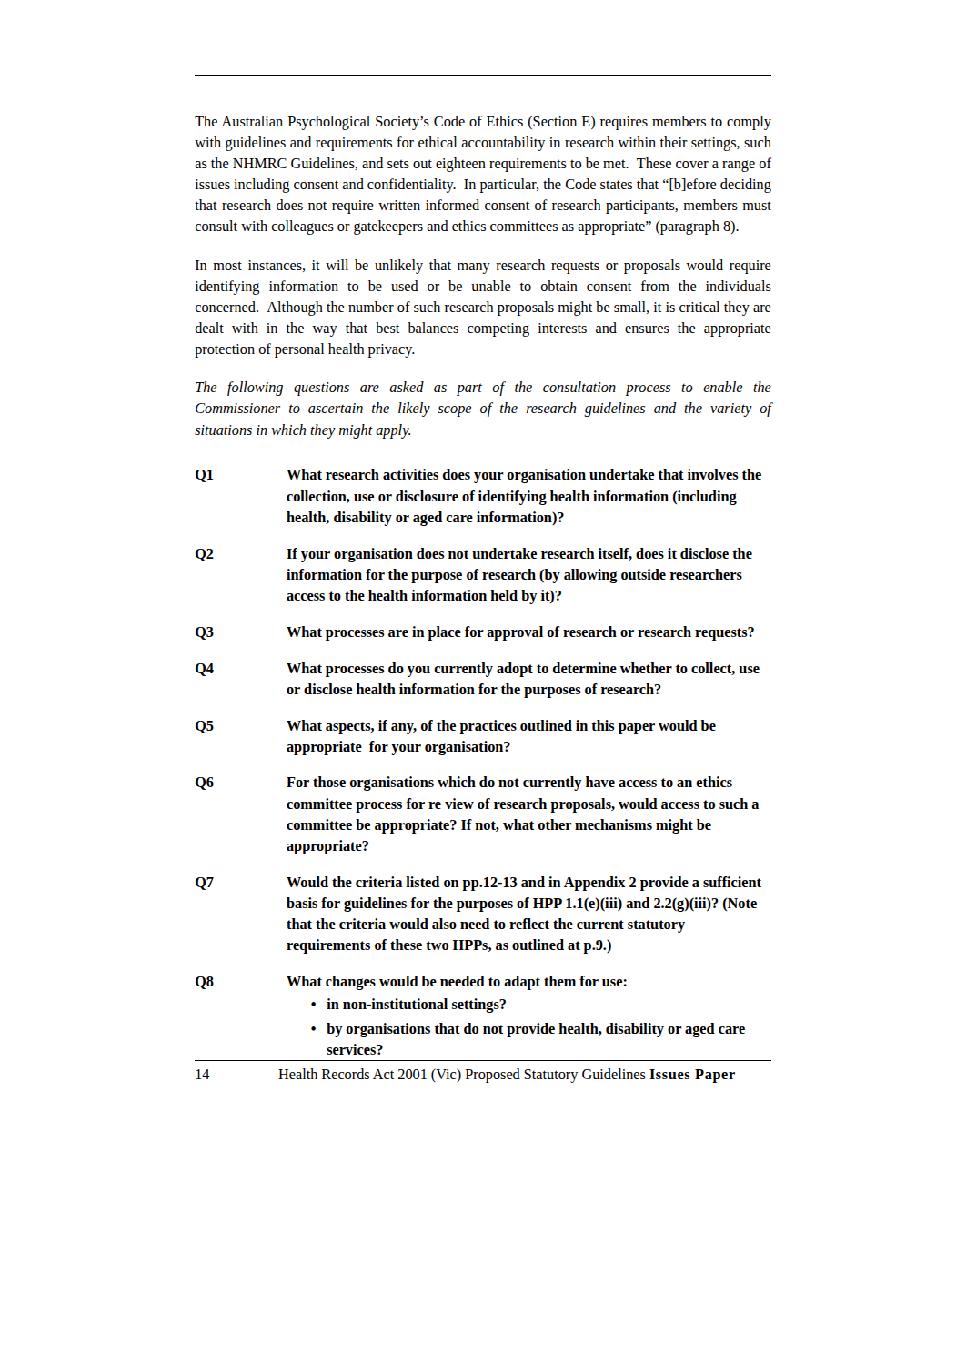The Australian Psychological Society’s Code of Ethics (Section E) requires members to comply with guidelines and requirements for ethical accountability in research within their settings, such as the NHMRC Guidelines, and sets out eighteen requirements to be met. These cover a range of issues including consent and confidentiality. In particular, the Code states that “[b]efore deciding that research does not require written informed consent of research participants, members must consult with colleagues or gatekeepers and ethics committees as appropriate” (paragraph 8).
In most instances, it will be unlikely that many research requests or proposals would require identifying information to be used or be unable to obtain consent from the individuals concerned. Although the number of such research proposals might be small, it is critical they are dealt with in the way that best balances competing interests and ensures the appropriate protection of personal health privacy.
The following questions are asked as part of the consultation process to enable the Commissioner to ascertain the likely scope of the research guidelines and the variety of situations in which they might apply.
| Q1 | What research activities does your organisation undertake that involves the collection, use or disclosure of identifying health information (including health, disability or aged care information)? |
| Q2 | If your organisation does not undertake research itself, does it disclose the information for the purpose of research (by allowing outside researchers access to the health information held by it)? |
| Q3 | What processes are in place for approval of research or research requests? |
| Q4 | What processes do you currently adopt to determine whether to collect, use or disclose health information for the purposes of research? |
| Q5 | What aspects, if any, of the practices outlined in this paper would be appropriate for your organisation? |
| Q6 | For those organisations which do not currently have access to an ethics committee process for re view of research proposals, would access to such a committee be appropriate? If not, what other mechanisms might be appropriate? |
| Q7 | Would the criteria listed on pp.12-13 and in Appendix 2 provide a sufficient basis for guidelines for the purposes of HPP 1.1(e)(iii) and 2.2(g)(iii)? (Note that the criteria would also need to reflect the current statutory requirements of these two HPPs, as outlined at p.9.) |
| Q8 | What changes would be needed to adapt them for use: in non-institutional settings? by organisations that do not provide health, disability or aged care services? |
14
Health Records Act 2001 (Vic) Proposed Statutory Guidelines Issues Paper